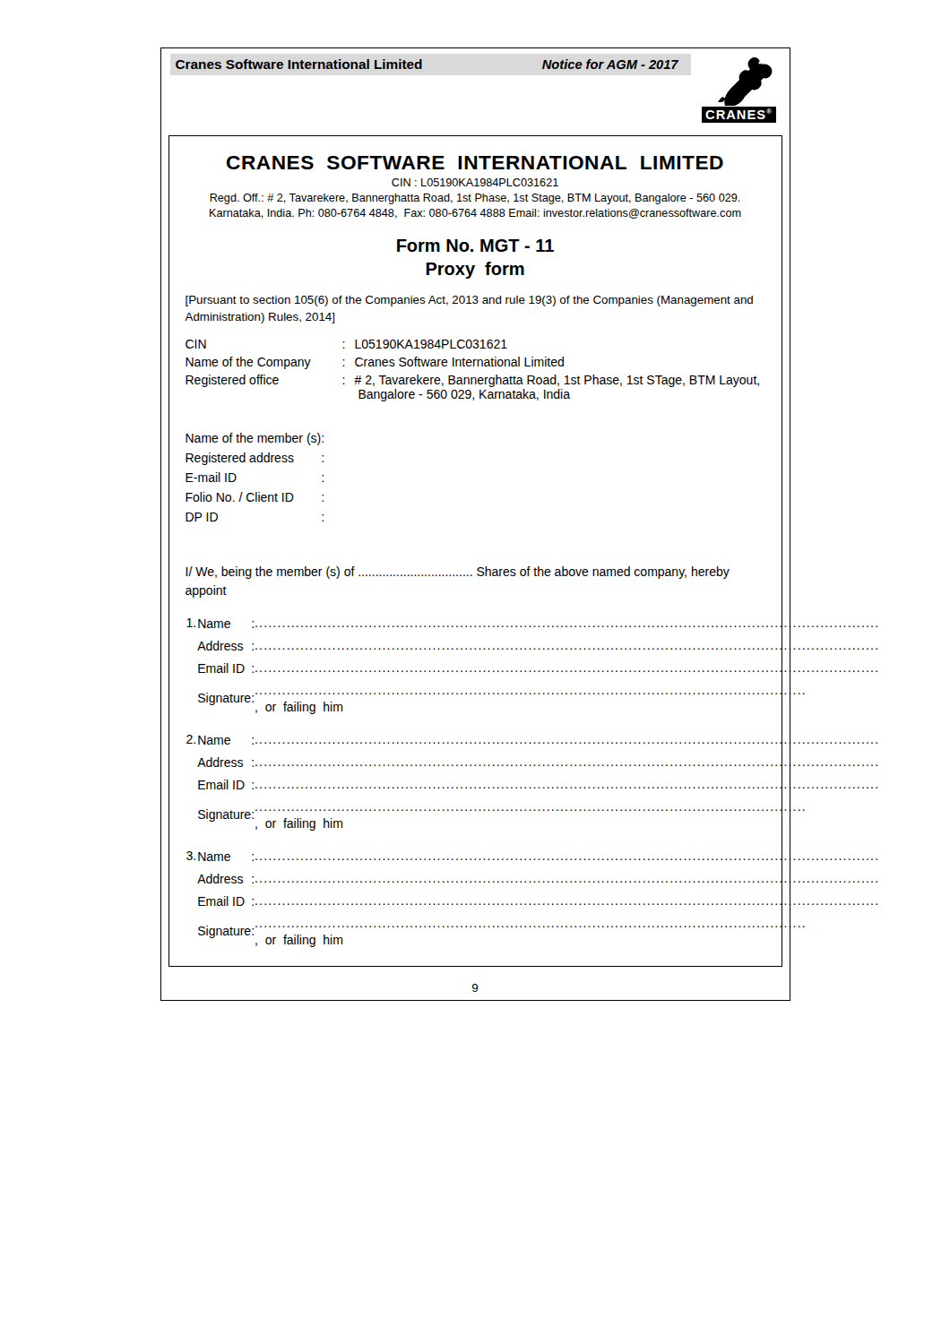Cranes Software International Limited Notice for AGM - 2017
CRANES®
CRANES SOFTWARE INTERNATIONAL LIMITED
CIN : L05190KA1984PLC031621
Regd. Off.: # 2, Tavarekere, Bannerghatta Road, 1st Phase, 1st Stage, BTM Layout, Bangalore - 560 029.
Karnataka, India. Ph: 080-6764 4848, Fax: 080-6764 4888 Email: investor.relations@cranessoftware.com
Form No. MGT - 11 Proxy form
[Pursuant to section 105(6) of the Companies Act, 2013 and rule 19(3) of the Companies (Management and Administration) Rules, 2014]
| CIN | : | L05190KA1984PLC031621 |
| Name of the Company | : | Cranes Software International Limited |
| Registered office | : | # 2, Tavarekere, Bannerghatta Road, 1st Phase, 1st STage, BTM Layout, Bangalore - 560 029, Karnataka, India |
| Name of the member (s) | : | |
| Registered address | : | |
| E-mail ID | : | |
| Folio No. / Client ID | : | |
| DP ID | : | |
I/ We, being the member (s) of ................................. Shares of the above named company, hereby appoint
| 1. | Name | : | ......................................................................................................................................... |
| | Address | : | ......................................................................................................................................... |
| | Email ID | : | ......................................................................................................................................... |
| | Signature | : | ......................................................................................................................... , or failing him |
| 2. | Name | : | ......................................................................................................................................... |
| | Address | : | ......................................................................................................................................... |
| | Email ID | : | ......................................................................................................................................... |
| | Signature | : | ......................................................................................................................... , or failing him |
| 3. | Name | : | ......................................................................................................................................... |
| | Address | : | ......................................................................................................................................... |
| | Email ID | : | ......................................................................................................................................... |
| | Signature | : | ......................................................................................................................... , or failing him |
9